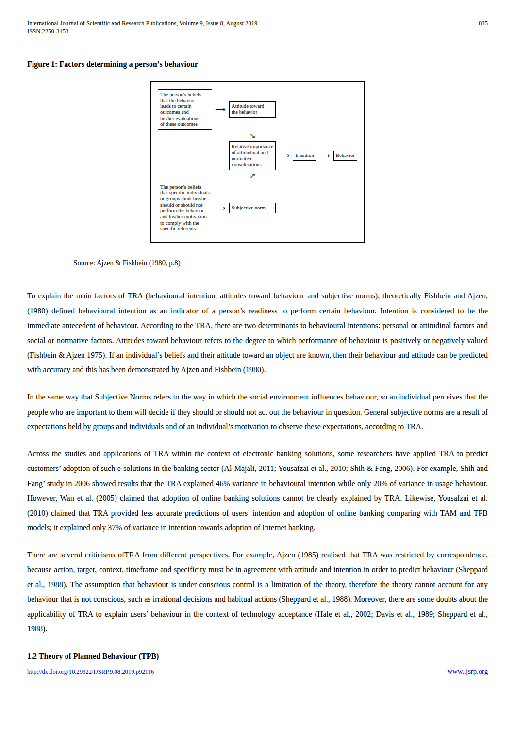International Journal of Scientific and Research Publications, Volume 9, Issue 8, August 2019
ISSN 2250-3153
835
Figure 1: Factors determining a person’s behaviour
| The person's beliefs that the behavior leads to certain outcomes and his/her evaluations of these outcomes | ⟶ | Attitude toward the behavior | | | |
| | | ↘ | | | |
| | | Relative importance of attidudinal and normative considerations | ⟶ | Intention | ⟶ | Behavior |
| | | ↗ | | | |
| The person's beliefs that specific individuals or groups think he/she should or should not perform the behavior and his/her motivation to comply with the specific referents | ⟶ | Subjective norm | | | |
Source: Ajzen & Fishbein (1980, p.8)
To explain the main factors of TRA (behavioural intention, attitudes toward behaviour and subjective norms), theoretically Fishbein and Ajzen, (1980) defined behavioural intention as an indicator of a person’s readiness to perform certain behaviour. Intention is considered to be the immediate antecedent of behaviour. According to the TRA, there are two determinants to behavioural intentions: personal or attitudinal factors and social or normative factors. Attitudes toward behaviour refers to the degree to which performance of behaviour is positively or negatively valued (Fishbein & Ajzen 1975). If an individual’s beliefs and their attitude toward an object are known, then their behaviour and attitude can be predicted with accuracy and this has been demonstrated by Ajzen and Fishbein (1980).
In the same way that Subjective Norms refers to the way in which the social environment influences behaviour, so an individual perceives that the people who are important to them will decide if they should or should not act out the behaviour in question. General subjective norms are a result of expectations held by groups and individuals and of an individual’s motivation to observe these expectations, according to TRA.
Across the studies and applications of TRA within the context of electronic banking solutions, some researchers have applied TRA to predict customers’ adoption of such e-solutions in the banking sector (Al-Majali, 2011; Yousafzai et al., 2010; Shih & Fang, 2006). For example, Shih and Fang’ study in 2006 showed results that the TRA explained 46% variance in behavioural intention while only 20% of variance in usage behaviour. However, Wan et al. (2005) claimed that adoption of online banking solutions cannot be clearly explained by TRA. Likewise, Yousafzai et al. (2010) claimed that TRA provided less accurate predictions of users’ intention and adoption of online banking comparing with TAM and TPB models; it explained only 37% of variance in intention towards adoption of Internet banking.
There are several criticisms ofTRA from different perspectives. For example, Ajzen (1985) realised that TRA was restricted by correspondence, because action, target, context, timeframe and specificity must be in agreement with attitude and intention in order to predict behaviour (Sheppard et al., 1988). The assumption that behaviour is under conscious control is a limitation of the theory, therefore the theory cannot account for any behaviour that is not conscious, such as irrational decisions and habitual actions (Sheppard et al., 1988). Moreover, there are some doubts about the applicability of TRA to explain users’ behaviour in the context of technology acceptance (Hale et al., 2002; Davis et al., 1989; Sheppard et al., 1988).
1.2 Theory of Planned Behaviour (TPB)
http://dx.doi.org/10.29322/IJSRP.9.08.2019.p92116 www.ijsrp.org